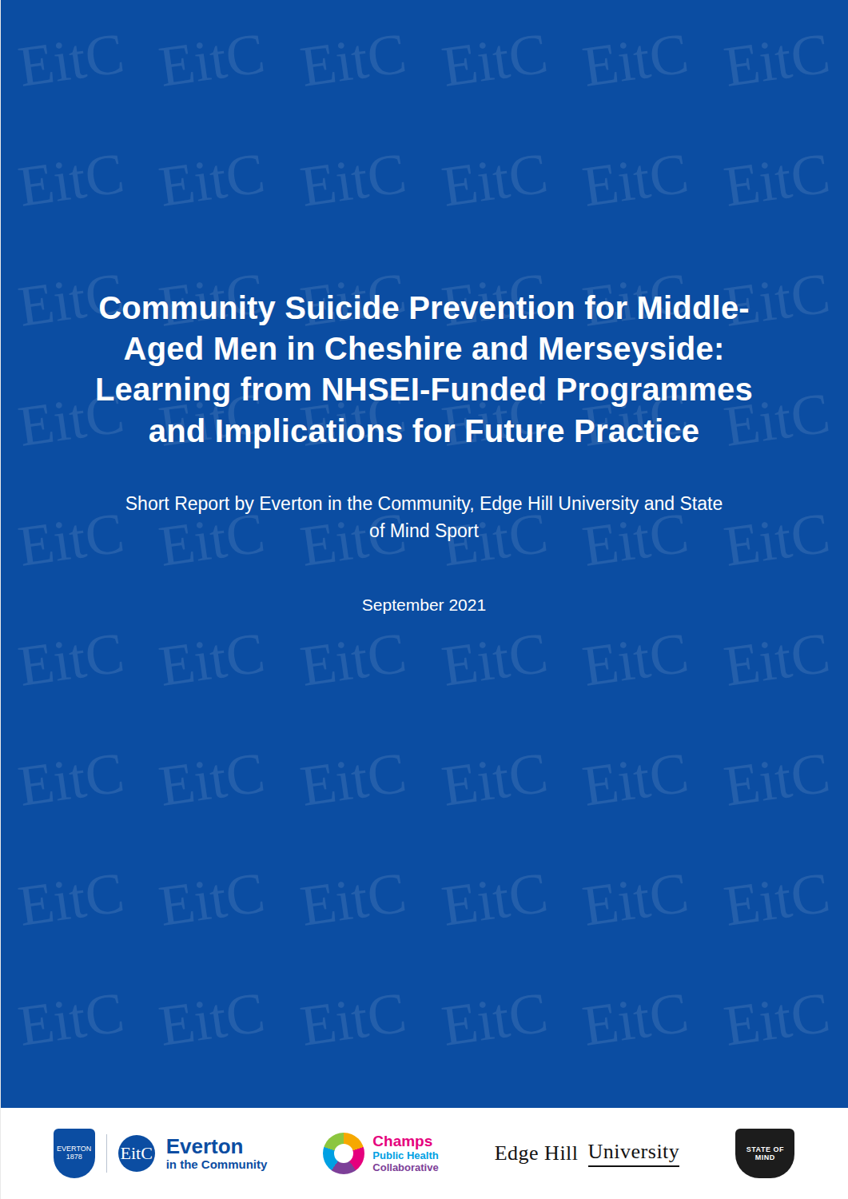EitC EitC EitC EitC EitC EitC EitC EitC EitC EitC EitC EitC EitC EitC EitC EitC EitC EitC EitC EitC EitC EitC EitC EitC EitC EitC EitC EitC EitC EitC EitC EitC EitC EitC EitC EitC EitC EitC EitC EitC EitC EitC EitC EitC EitC EitC EitC EitC EitC EitC EitC EitC EitC EitC EitC EitC EitC EitC EitC EitC
Community Suicide Prevention for Middle-Aged Men in Cheshire and Merseyside: Learning from NHSEI-Funded Programmes and Implications for Future Practice
Short Report by Everton in the Community, Edge Hill University and State of Mind Sport
September 2021
EVERTON
1878
EitC
Everton
in the Community
Champs
Public Health
Collaborative
Edge Hill
University
STATE OF
MIND